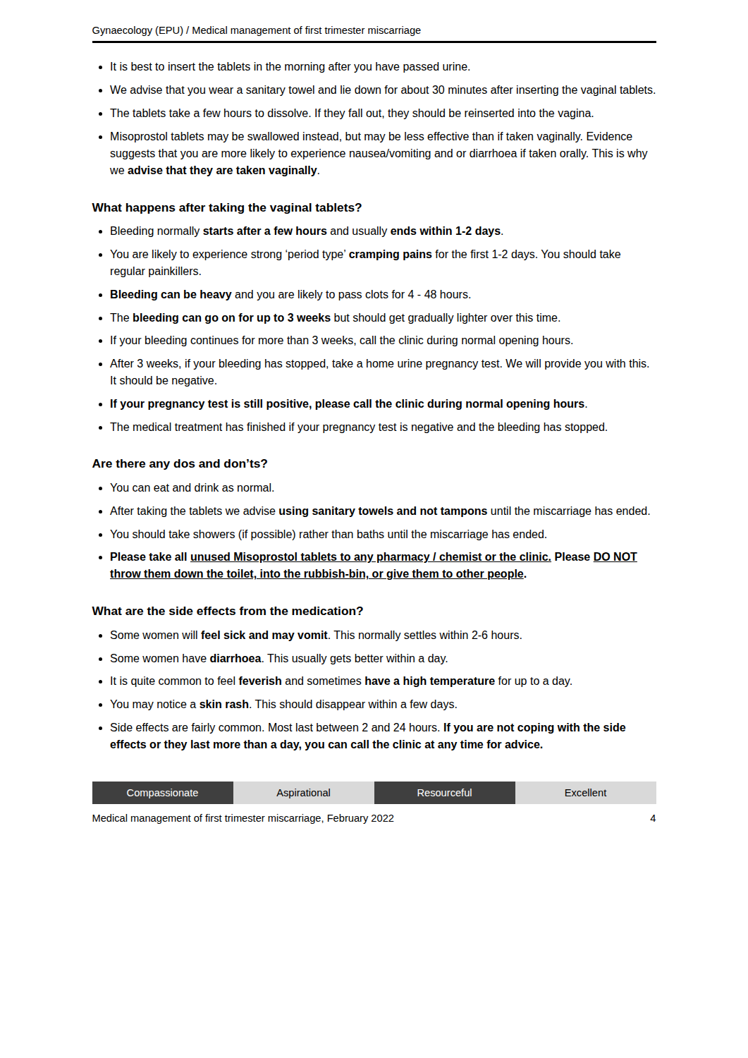Gynaecology (EPU) / Medical management of first trimester miscarriage
It is best to insert the tablets in the morning after you have passed urine.
We advise that you wear a sanitary towel and lie down for about 30 minutes after inserting the vaginal tablets.
The tablets take a few hours to dissolve. If they fall out, they should be reinserted into the vagina.
Misoprostol tablets may be swallowed instead, but may be less effective than if taken vaginally. Evidence suggests that you are more likely to experience nausea/vomiting and or diarrhoea if taken orally. This is why we advise that they are taken vaginally.
What happens after taking the vaginal tablets?
Bleeding normally starts after a few hours and usually ends within 1-2 days.
You are likely to experience strong ‘period type’ cramping pains for the first 1-2 days. You should take regular painkillers.
Bleeding can be heavy and you are likely to pass clots for 4 - 48 hours.
The bleeding can go on for up to 3 weeks but should get gradually lighter over this time.
If your bleeding continues for more than 3 weeks, call the clinic during normal opening hours.
After 3 weeks, if your bleeding has stopped, take a home urine pregnancy test. We will provide you with this. It should be negative.
If your pregnancy test is still positive, please call the clinic during normal opening hours.
The medical treatment has finished if your pregnancy test is negative and the bleeding has stopped.
Are there any dos and don’ts?
You can eat and drink as normal.
After taking the tablets we advise using sanitary towels and not tampons until the miscarriage has ended.
You should take showers (if possible) rather than baths until the miscarriage has ended.
Please take all unused Misoprostol tablets to any pharmacy / chemist or the clinic. Please DO NOT throw them down the toilet, into the rubbish-bin, or give them to other people.
What are the side effects from the medication?
Some women will feel sick and may vomit. This normally settles within 2-6 hours.
Some women have diarrhoea. This usually gets better within a day.
It is quite common to feel feverish and sometimes have a high temperature for up to a day.
You may notice a skin rash. This should disappear within a few days.
Side effects are fairly common. Most last between 2 and 24 hours. If you are not coping with the side effects or they last more than a day, you can call the clinic at any time for advice.
Compassionate
Aspirational
Resourceful
Excellent
Medical management of first trimester miscarriage, February 2022 4